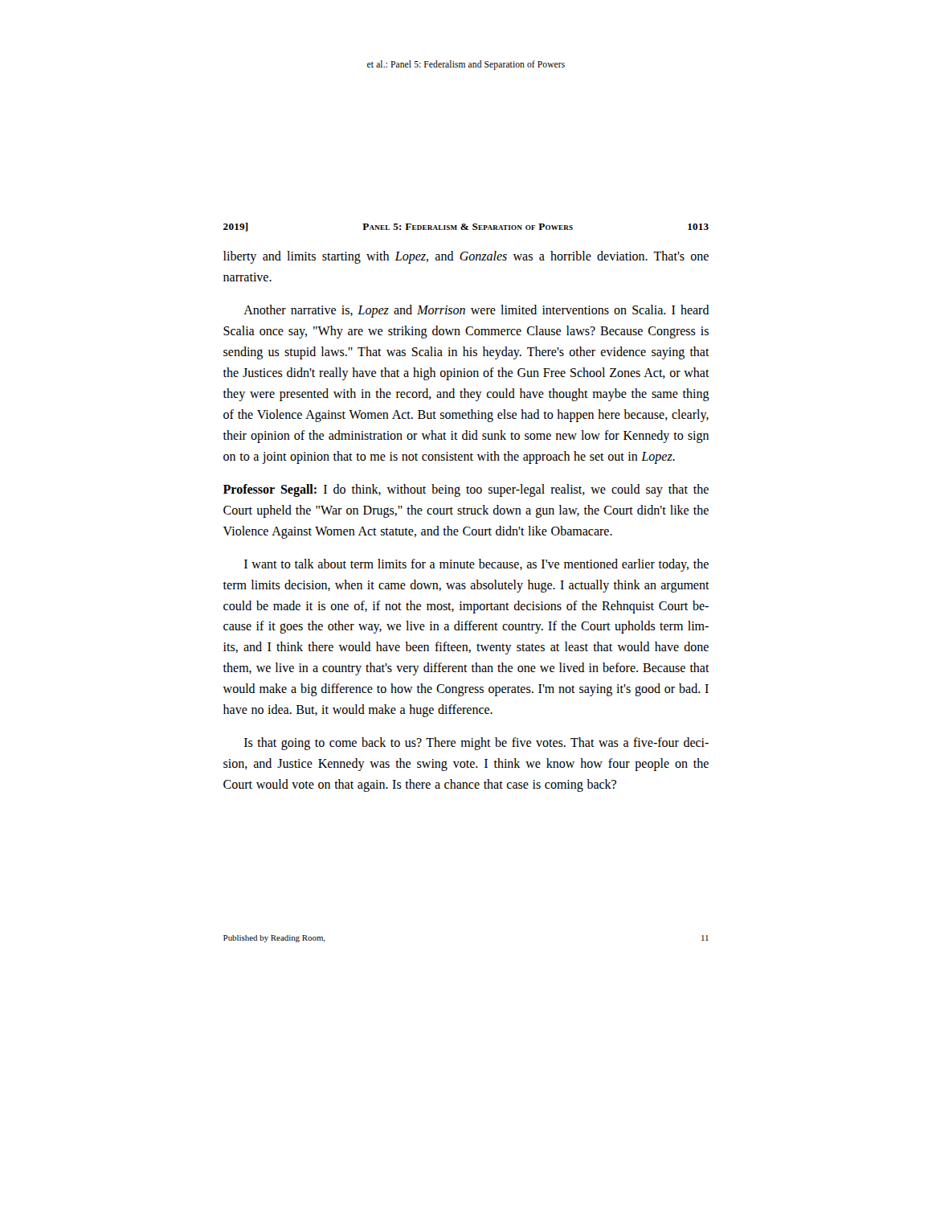et al.: Panel 5: Federalism and Separation of Powers
2019] Panel 5: Federalism & Separation of Powers 1013
liberty and limits starting with Lopez, and Gonzales was a horrible deviation. That's one narrative.
Another narrative is, Lopez and Morrison were limited interventions on Scalia. I heard Scalia once say, "Why are we striking down Commerce Clause laws? Because Congress is sending us stupid laws." That was Scalia in his heyday. There's other evidence saying that the Justices didn't really have that a high opinion of the Gun Free School Zones Act, or what they were presented with in the record, and they could have thought maybe the same thing of the Violence Against Women Act. But something else had to happen here because, clearly, their opinion of the administration or what it did sunk to some new low for Kennedy to sign on to a joint opinion that to me is not consistent with the approach he set out in Lopez.
Professor Segall: I do think, without being too super-legal realist, we could say that the Court upheld the "War on Drugs," the court struck down a gun law, the Court didn't like the Violence Against Women Act statute, and the Court didn't like Obamacare.
I want to talk about term limits for a minute because, as I've mentioned earlier today, the term limits decision, when it came down, was absolutely huge. I actually think an argument could be made it is one of, if not the most, important decisions of the Rehnquist Court because if it goes the other way, we live in a different country. If the Court upholds term limits, and I think there would have been fifteen, twenty states at least that would have done them, we live in a country that's very different than the one we lived in before. Because that would make a big difference to how the Congress operates. I'm not saying it's good or bad. I have no idea. But, it would make a huge difference.
Is that going to come back to us? There might be five votes. That was a five-four decision, and Justice Kennedy was the swing vote. I think we know how four people on the Court would vote on that again. Is there a chance that case is coming back?
Published by Reading Room, 11